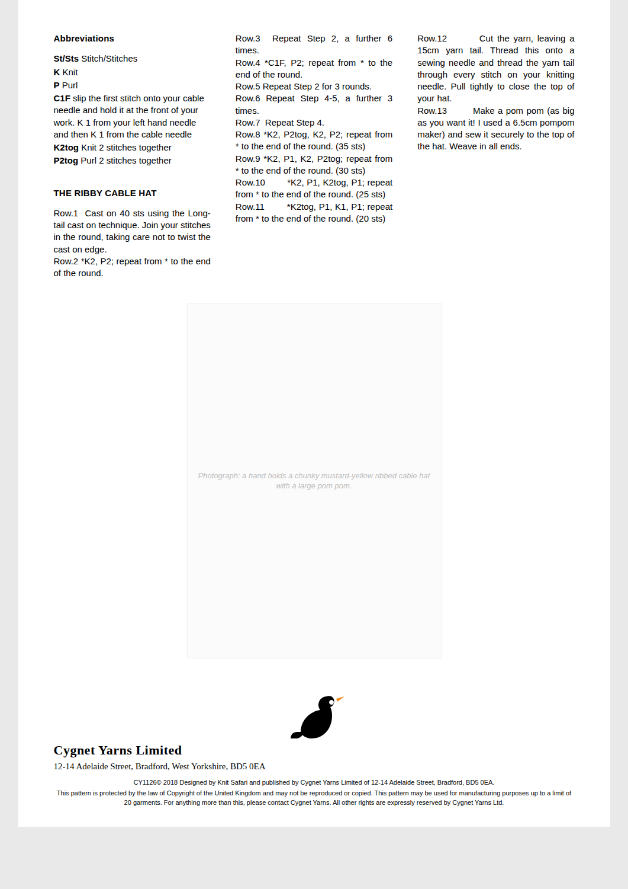Abbreviations
St/Sts
Stitch/Stitches
K
Knit
P
Purl
C1F
slip the first stitch onto your cable needle and hold it at the front of your work. K 1 from your left hand needle and then K 1 from the cable needle
K2tog
Knit 2 stitches together
P2tog
Purl 2 stitches together
THE RIBBY CABLE HAT
Row.1 Cast on 40 sts using the Long-tail cast on technique. Join your stitches in the round, taking care not to twist the cast on edge.
Row.2 *K2, P2; repeat from * to the end of the round.
Row.3 Repeat Step 2, a further 6 times.
Row.4 *C1F, P2; repeat from * to the end of the round.
Row.5 Repeat Step 2 for 3 rounds.
Row.6 Repeat Step 4-5, a further 3 times.
Row.7 Repeat Step 4.
Row.8 *K2, P2tog, K2, P2; repeat from * to the end of the round. (35 sts)
Row.9 *K2, P1, K2, P2tog; repeat from * to the end of the round. (30 sts)
Row.10 *K2, P1, K2tog, P1; repeat from * to the end of the round. (25 sts)
Row.11 *K2tog, P1, K1, P1; repeat from * to the end of the round. (20 sts)
Row.12 Cut the yarn, leaving a 15cm yarn tail. Thread this onto a sewing needle and thread the yarn tail through every stitch on your knitting needle. Pull tightly to close the top of your hat.
Row.13 Make a pom pom (as big as you want it! I used a 6.5cm pompom maker) and sew it securely to the top of the hat. Weave in all ends.
Photograph: a hand holds a chunky mustard-yellow ribbed cable hat with a large pom pom.
Cygnet Yarns Limited
12-14 Adelaide Street, Bradford, West Yorkshire, BD5 0EA
CY1126© 2018 Designed by Knit Safari and published by Cygnet Yarns Limited of 12-14 Adelaide Street, Bradford, BD5 0EA.
This pattern is protected by the law of Copyright of the United Kingdom and may not be reproduced or copied. This pattern may be used for manufacturing purposes up to a limit of 20 garments. For anything more than this, please contact Cygnet Yarns. All other rights are expressly reserved by Cygnet Yarns Ltd.